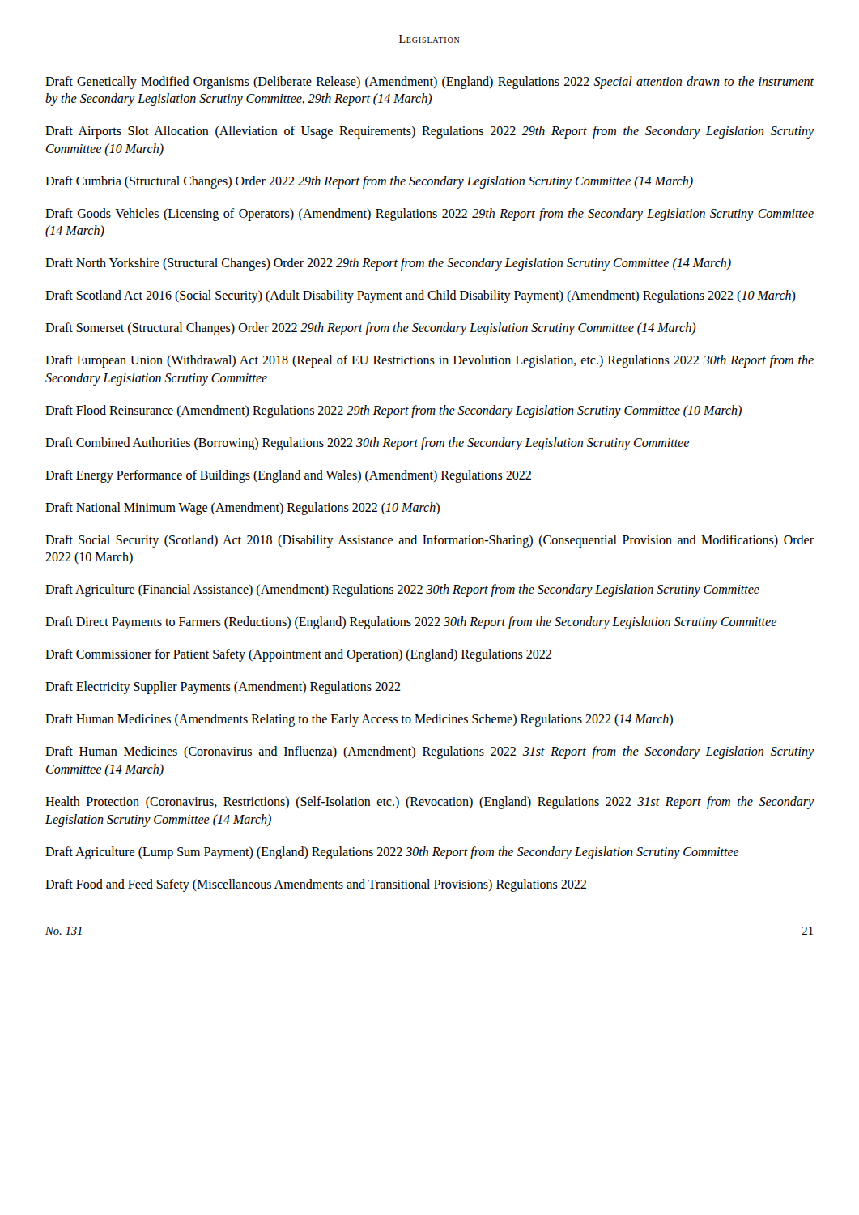Legislation
Draft Genetically Modified Organisms (Deliberate Release) (Amendment) (England) Regulations 2022 Special attention drawn to the instrument by the Secondary Legislation Scrutiny Committee, 29th Report (14 March)
Draft Airports Slot Allocation (Alleviation of Usage Requirements) Regulations 2022 29th Report from the Secondary Legislation Scrutiny Committee (10 March)
Draft Cumbria (Structural Changes) Order 2022 29th Report from the Secondary Legislation Scrutiny Committee (14 March)
Draft Goods Vehicles (Licensing of Operators) (Amendment) Regulations 2022 29th Report from the Secondary Legislation Scrutiny Committee (14 March)
Draft North Yorkshire (Structural Changes) Order 2022 29th Report from the Secondary Legislation Scrutiny Committee (14 March)
Draft Scotland Act 2016 (Social Security) (Adult Disability Payment and Child Disability Payment) (Amendment) Regulations 2022 (10 March)
Draft Somerset (Structural Changes) Order 2022 29th Report from the Secondary Legislation Scrutiny Committee (14 March)
Draft European Union (Withdrawal) Act 2018 (Repeal of EU Restrictions in Devolution Legislation, etc.) Regulations 2022 30th Report from the Secondary Legislation Scrutiny Committee
Draft Flood Reinsurance (Amendment) Regulations 2022 29th Report from the Secondary Legislation Scrutiny Committee (10 March)
Draft Combined Authorities (Borrowing) Regulations 2022 30th Report from the Secondary Legislation Scrutiny Committee
Draft Energy Performance of Buildings (England and Wales) (Amendment) Regulations 2022
Draft National Minimum Wage (Amendment) Regulations 2022 (10 March)
Draft Social Security (Scotland) Act 2018 (Disability Assistance and Information-Sharing) (Consequential Provision and Modifications) Order 2022 (10 March)
Draft Agriculture (Financial Assistance) (Amendment) Regulations 2022 30th Report from the Secondary Legislation Scrutiny Committee
Draft Direct Payments to Farmers (Reductions) (England) Regulations 2022 30th Report from the Secondary Legislation Scrutiny Committee
Draft Commissioner for Patient Safety (Appointment and Operation) (England) Regulations 2022
Draft Electricity Supplier Payments (Amendment) Regulations 2022
Draft Human Medicines (Amendments Relating to the Early Access to Medicines Scheme) Regulations 2022 (14 March)
Draft Human Medicines (Coronavirus and Influenza) (Amendment) Regulations 2022 31st Report from the Secondary Legislation Scrutiny Committee (14 March)
Health Protection (Coronavirus, Restrictions) (Self-Isolation etc.) (Revocation) (England) Regulations 2022 31st Report from the Secondary Legislation Scrutiny Committee (14 March)
Draft Agriculture (Lump Sum Payment) (England) Regulations 2022 30th Report from the Secondary Legislation Scrutiny Committee
Draft Food and Feed Safety (Miscellaneous Amendments and Transitional Provisions) Regulations 2022
No. 131 21